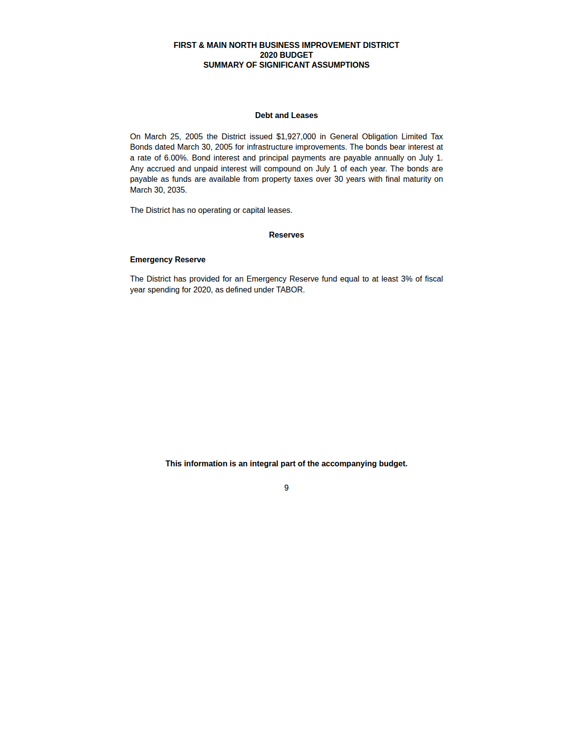FIRST & MAIN NORTH BUSINESS IMPROVEMENT DISTRICT
2020 BUDGET
SUMMARY OF SIGNIFICANT ASSUMPTIONS
Debt and Leases
On March 25, 2005 the District issued $1,927,000 in General Obligation Limited Tax Bonds dated March 30, 2005 for infrastructure improvements. The bonds bear interest at a rate of 6.00%. Bond interest and principal payments are payable annually on July 1. Any accrued and unpaid interest will compound on July 1 of each year. The bonds are payable as funds are available from property taxes over 30 years with final maturity on March 30, 2035.
The District has no operating or capital leases.
Reserves
Emergency Reserve
The District has provided for an Emergency Reserve fund equal to at least 3% of fiscal year spending for 2020, as defined under TABOR.
This information is an integral part of the accompanying budget.
9